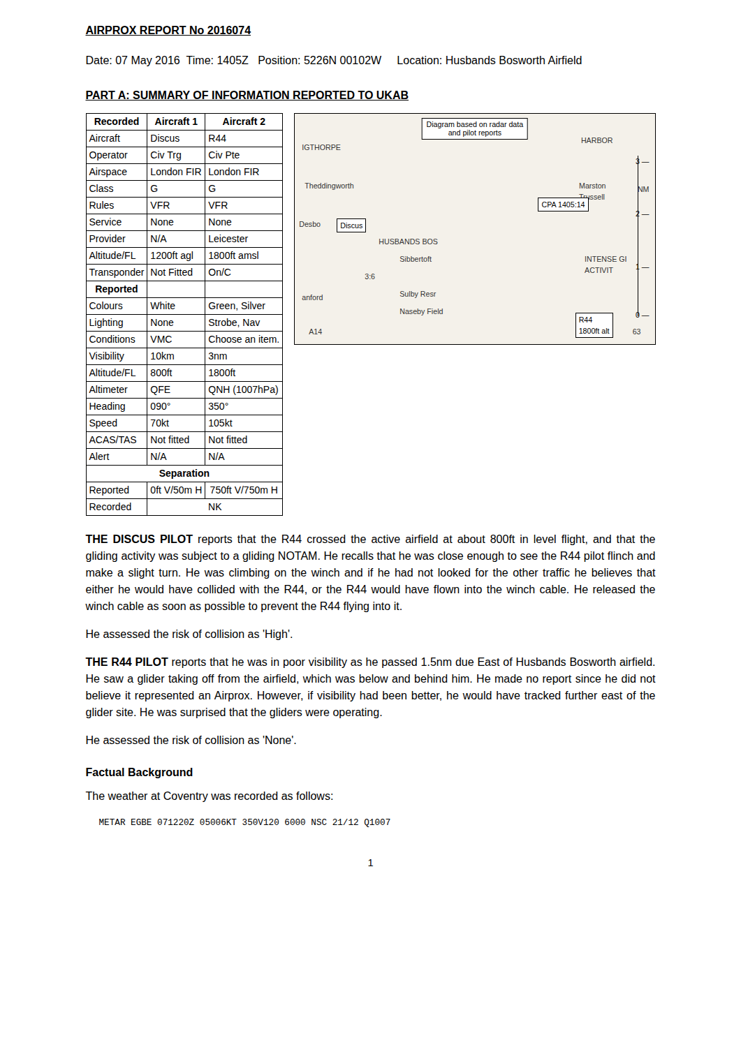AIRPROX REPORT No 2016074
Date: 07 May 2016 Time: 1405Z Position: 5226N 00102W Location: Husbands Bosworth Airfield
PART A: SUMMARY OF INFORMATION REPORTED TO UKAB
| Recorded | Aircraft 1 | Aircraft 2 |
| --- | --- | --- |
| Aircraft | Discus | R44 |
| Operator | Civ Trg | Civ Pte |
| Airspace | London FIR | London FIR |
| Class | G | G |
| Rules | VFR | VFR |
| Service | None | None |
| Provider | N/A | Leicester |
| Altitude/FL | 1200ft agl | 1800ft amsl |
| Transponder | Not Fitted | On/C |
| Reported | | |
| Colours | White | Green, Silver |
| Lighting | None | Strobe, Nav |
| Conditions | VMC | Choose an item. |
| Visibility | 10km | 3nm |
| Altitude/FL | 800ft | 1800ft |
| Altimeter | QFE | QNH (1007hPa) |
| Heading | 090° | 350° |
| Speed | 70kt | 105kt |
| ACAS/TAS | Not fitted | Not fitted |
| Alert | N/A | N/A |
| Separation |
| Reported | 0ft V/50m H | 750ft V/750m H |
| Recorded | NK |
Diagram based on radar data
and pilot reports
IGTHORPE
HARBOR
Theddingworth
Marston
Trussell
CPA 1405:14
Desbo
Discus
HUSBANDS BOS
Sibbertoft
INTENSE GI
ACTIVIT
3:6
Sulby Resr
anford
Naseby Field
R44
1800ft alt
A14
63
3 —
2 —
1 —
0 —
NM
THE DISCUS PILOT reports that the R44 crossed the active airfield at about 800ft in level flight, and that the gliding activity was subject to a gliding NOTAM. He recalls that he was close enough to see the R44 pilot flinch and make a slight turn. He was climbing on the winch and if he had not looked for the other traffic he believes that either he would have collided with the R44, or the R44 would have flown into the winch cable. He released the winch cable as soon as possible to prevent the R44 flying into it.
He assessed the risk of collision as 'High'.
THE R44 PILOT reports that he was in poor visibility as he passed 1.5nm due East of Husbands Bosworth airfield. He saw a glider taking off from the airfield, which was below and behind him. He made no report since he did not believe it represented an Airprox. However, if visibility had been better, he would have tracked further east of the glider site. He was surprised that the gliders were operating.
He assessed the risk of collision as 'None'.
Factual Background
The weather at Coventry was recorded as follows:
METAR EGBE 071220Z 05006KT 350V120 6000 NSC 21/12 Q1007
1